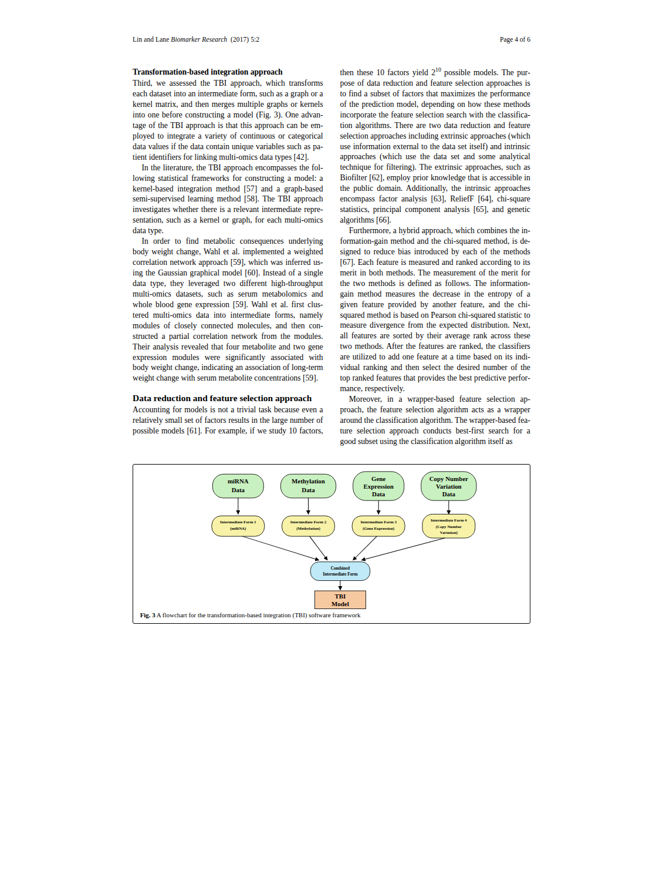Lin and Lane Biomarker Research (2017) 5:2
Page 4 of 6
Transformation-based integration approach
Third, we assessed the TBI approach, which transforms each dataset into an intermediate form, such as a graph or a kernel matrix, and then merges multiple graphs or kernels into one before constructing a model (Fig. 3). One advantage of the TBI approach is that this approach can be employed to integrate a variety of continuous or categorical data values if the data contain unique variables such as patient identifiers for linking multi-omics data types [42].
In the literature, the TBI approach encompasses the following statistical frameworks for constructing a model: a kernel-based integration method [57] and a graph-based semi-supervised learning method [58]. The TBI approach investigates whether there is a relevant intermediate representation, such as a kernel or graph, for each multi-omics data type.
In order to find metabolic consequences underlying body weight change, Wahl et al. implemented a weighted correlation network approach [59], which was inferred using the Gaussian graphical model [60]. Instead of a single data type, they leveraged two different high-throughput multi-omics datasets, such as serum metabolomics and whole blood gene expression [59]. Wahl et al. first clustered multi-omics data into intermediate forms, namely modules of closely connected molecules, and then constructed a partial correlation network from the modules. Their analysis revealed that four metabolite and two gene expression modules were significantly associated with body weight change, indicating an association of long-term weight change with serum metabolite concentrations [59].
Data reduction and feature selection approach
Accounting for models is not a trivial task because even a relatively small set of factors results in the large number of possible models [61]. For example, if we study 10 factors, then these 10 factors yield 210 possible models. The purpose of data reduction and feature selection approaches is to find a subset of factors that maximizes the performance of the prediction model, depending on how these methods incorporate the feature selection search with the classification algorithms. There are two data reduction and feature selection approaches including extrinsic approaches (which use information external to the data set itself) and intrinsic approaches (which use the data set and some analytical technique for filtering). The extrinsic approaches, such as Biofilter [62], employ prior knowledge that is accessible in the public domain. Additionally, the intrinsic approaches encompass factor analysis [63], ReliefF [64], chi-square statistics, principal component analysis [65], and genetic algorithms [66].
Furthermore, a hybrid approach, which combines the information-gain method and the chi-squared method, is designed to reduce bias introduced by each of the methods [67]. Each feature is measured and ranked according to its merit in both methods. The measurement of the merit for the two methods is defined as follows. The information-gain method measures the decrease in the entropy of a given feature provided by another feature, and the chi-squared method is based on Pearson chi-squared statistic to measure divergence from the expected distribution. Next, all features are sorted by their average rank across these two methods. After the features are ranked, the classifiers are utilized to add one feature at a time based on its individual ranking and then select the desired number of the top ranked features that provides the best predictive performance, respectively.
Moreover, in a wrapper-based feature selection approach, the feature selection algorithm acts as a wrapper around the classification algorithm. The wrapper-based feature selection approach conducts best-first search for a good subset using the classification algorithm itself as
miRNA Data Methylation Data Gene Expression Data Copy Number Variation Data Intermediate Form 1 (miRNA) Intermediate Form 2 (Methylation) Intermediate Form 3 (Gene Expression) Intermediate Form 4 (Copy Number Variation) Combined Intermediate Form TBI Model
Fig. 3 A flowchart for the transformation-based integration (TBI) software framework